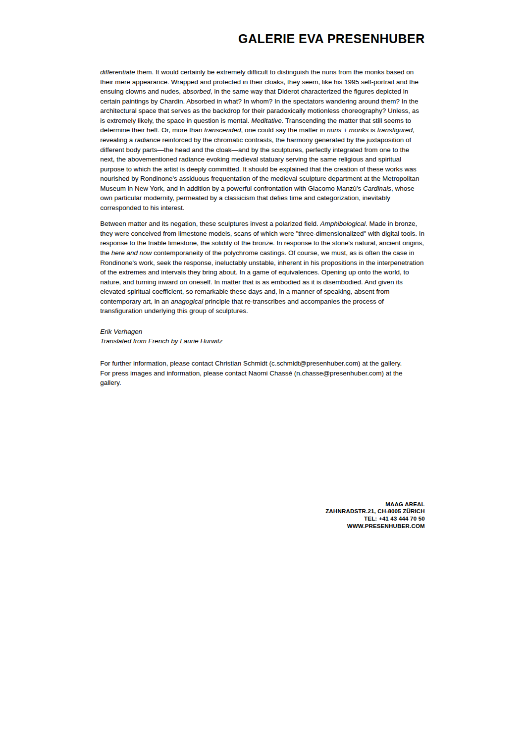GALERIE EVA PRESENHUBER
differentiate them. It would certainly be extremely difficult to distinguish the nuns from the monks based on their mere appearance. Wrapped and protected in their cloaks, they seem, like his 1995 self-portrait and the ensuing clowns and nudes, absorbed, in the same way that Diderot characterized the figures depicted in certain paintings by Chardin. Absorbed in what? In whom? In the spectators wandering around them? In the architectural space that serves as the backdrop for their paradoxically motionless choreography? Unless, as is extremely likely, the space in question is mental. Meditative. Transcending the matter that still seems to determine their heft. Or, more than transcended, one could say the matter in nuns + monks is transfigured, revealing a radiance reinforced by the chromatic contrasts, the harmony generated by the juxtaposition of different body parts—the head and the cloak—and by the sculptures, perfectly integrated from one to the next, the abovementioned radiance evoking medieval statuary serving the same religious and spiritual purpose to which the artist is deeply committed. It should be explained that the creation of these works was nourished by Rondinone's assiduous frequentation of the medieval sculpture department at the Metropolitan Museum in New York, and in addition by a powerful confrontation with Giacomo Manzù's Cardinals, whose own particular modernity, permeated by a classicism that defies time and categorization, inevitably corresponded to his interest.
Between matter and its negation, these sculptures invest a polarized field. Amphibological. Made in bronze, they were conceived from limestone models, scans of which were "three-dimensionalized" with digital tools. In response to the friable limestone, the solidity of the bronze. In response to the stone's natural, ancient origins, the here and now contemporaneity of the polychrome castings. Of course, we must, as is often the case in Rondinone's work, seek the response, ineluctably unstable, inherent in his propositions in the interpenetration of the extremes and intervals they bring about. In a game of equivalences. Opening up onto the world, to nature, and turning inward on oneself. In matter that is as embodied as it is disembodied. And given its elevated spiritual coefficient, so remarkable these days and, in a manner of speaking, absent from contemporary art, in an anagogical principle that re-transcribes and accompanies the process of transfiguration underlying this group of sculptures.
Erik Verhagen Translated from French by Laurie Hurwitz
For further information, please contact Christian Schmidt (c.schmidt@presenhuber.com) at the gallery.
For press images and information, please contact Naomi Chassé (n.chasse@presenhuber.com) at the gallery.
MAAG AREAL
ZAHNRADSTR.21, CH-8005 ZÜRICH
TEL: +41 43 444 70 50
WWW.PRESENHUBER.COM